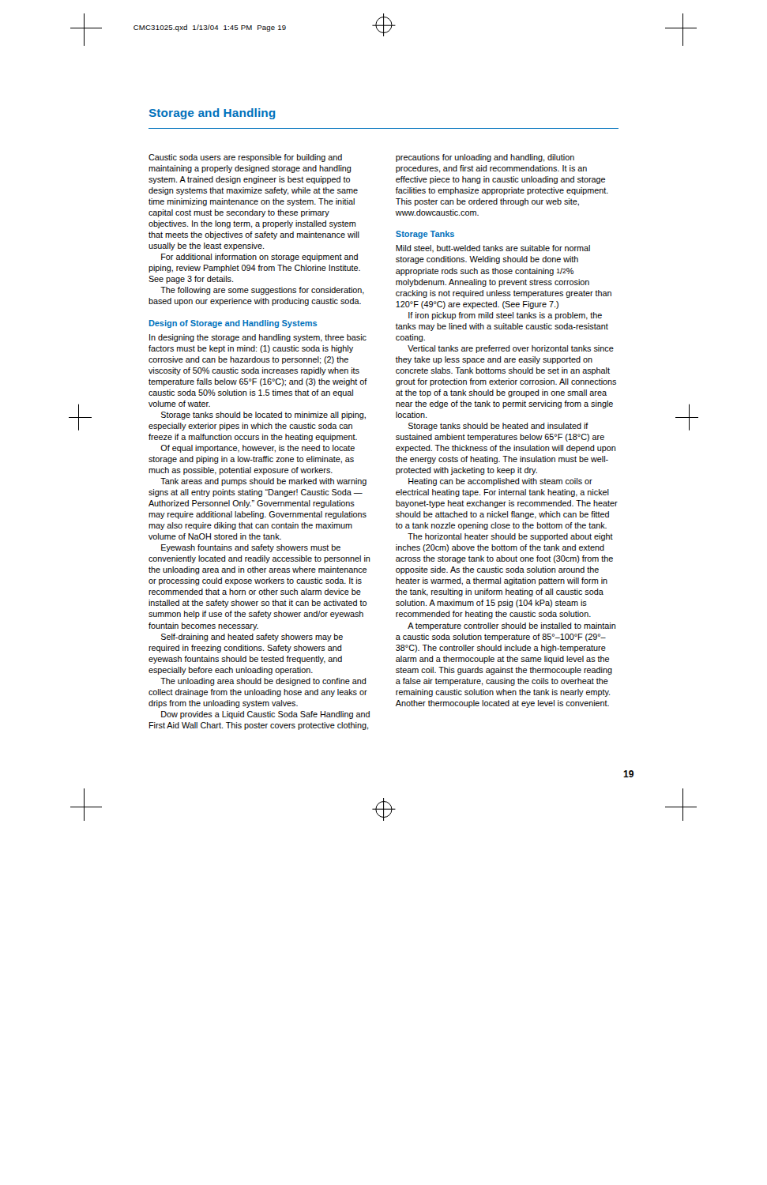CMC31025.qxd 1/13/04 1:45 PM Page 19
Storage and Handling
Caustic soda users are responsible for building and maintaining a properly designed storage and handling system. A trained design engineer is best equipped to design systems that maximize safety, while at the same time minimizing maintenance on the system. The initial capital cost must be secondary to these primary objectives. In the long term, a properly installed system that meets the objectives of safety and maintenance will usually be the least expensive.
For additional information on storage equipment and piping, review Pamphlet 094 from The Chlorine Institute. See page 3 for details.
The following are some suggestions for consideration, based upon our experience with producing caustic soda.
Design of Storage and Handling Systems
In designing the storage and handling system, three basic factors must be kept in mind: (1) caustic soda is highly corrosive and can be hazardous to personnel; (2) the viscosity of 50% caustic soda increases rapidly when its temperature falls below 65°F (16°C); and (3) the weight of caustic soda 50% solution is 1.5 times that of an equal volume of water.
Storage tanks should be located to minimize all piping, especially exterior pipes in which the caustic soda can freeze if a malfunction occurs in the heating equipment.
Of equal importance, however, is the need to locate storage and piping in a low-traffic zone to eliminate, as much as possible, potential exposure of workers.
Tank areas and pumps should be marked with warning signs at all entry points stating “Danger! Caustic Soda — Authorized Personnel Only.” Governmental regulations may require additional labeling. Governmental regulations may also require diking that can contain the maximum volume of NaOH stored in the tank.
Eyewash fountains and safety showers must be conveniently located and readily accessible to personnel in the unloading area and in other areas where maintenance or processing could expose workers to caustic soda. It is recommended that a horn or other such alarm device be installed at the safety shower so that it can be activated to summon help if use of the safety shower and/or eyewash fountain becomes necessary.
Self-draining and heated safety showers may be required in freezing conditions. Safety showers and eyewash fountains should be tested frequently, and especially before each unloading operation.
The unloading area should be designed to confine and collect drainage from the unloading hose and any leaks or drips from the unloading system valves.
Dow provides a Liquid Caustic Soda Safe Handling and First Aid Wall Chart. This poster covers protective clothing, precautions for unloading and handling, dilution procedures, and first aid recommendations. It is an effective piece to hang in caustic unloading and storage facilities to emphasize appropriate protective equipment. This poster can be ordered through our web site, www.dowcaustic.com.
Storage Tanks
Mild steel, butt-welded tanks are suitable for normal storage conditions. Welding should be done with appropriate rods such as those containing 1/2% molybdenum. Annealing to prevent stress corrosion cracking is not required unless temperatures greater than 120°F (49°C) are expected. (See Figure 7.)
If iron pickup from mild steel tanks is a problem, the tanks may be lined with a suitable caustic soda-resistant coating.
Vertical tanks are preferred over horizontal tanks since they take up less space and are easily supported on concrete slabs. Tank bottoms should be set in an asphalt grout for protection from exterior corrosion. All connections at the top of a tank should be grouped in one small area near the edge of the tank to permit servicing from a single location.
Storage tanks should be heated and insulated if sustained ambient temperatures below 65°F (18°C) are expected. The thickness of the insulation will depend upon the energy costs of heating. The insulation must be well-protected with jacketing to keep it dry.
Heating can be accomplished with steam coils or electrical heating tape. For internal tank heating, a nickel bayonet-type heat exchanger is recommended. The heater should be attached to a nickel flange, which can be fitted to a tank nozzle opening close to the bottom of the tank.
The horizontal heater should be supported about eight inches (20cm) above the bottom of the tank and extend across the storage tank to about one foot (30cm) from the opposite side. As the caustic soda solution around the heater is warmed, a thermal agitation pattern will form in the tank, resulting in uniform heating of all caustic soda solution. A maximum of 15 psig (104 kPa) steam is recommended for heating the caustic soda solution.
A temperature controller should be installed to maintain a caustic soda solution temperature of 85°–100°F (29°–38°C). The controller should include a high-temperature alarm and a thermocouple at the same liquid level as the steam coil. This guards against the thermocouple reading a false air temperature, causing the coils to overheat the remaining caustic solution when the tank is nearly empty. Another thermocouple located at eye level is convenient.
19